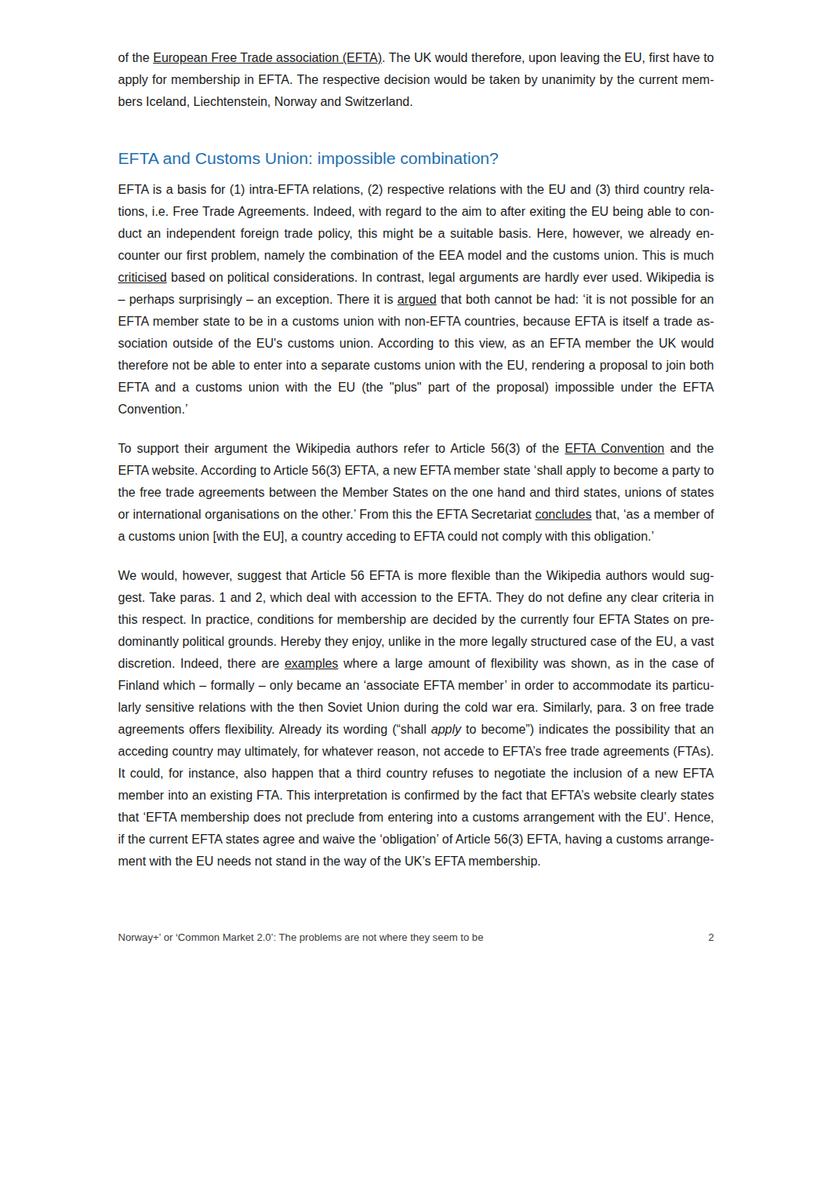of the European Free Trade association (EFTA). The UK would therefore, upon leaving the EU, first have to apply for membership in EFTA. The respective decision would be taken by unanimity by the current members Iceland, Liechtenstein, Norway and Switzerland.
EFTA and Customs Union: impossible combination?
EFTA is a basis for (1) intra-EFTA relations, (2) respective relations with the EU and (3) third country relations, i.e. Free Trade Agreements. Indeed, with regard to the aim to after exiting the EU being able to conduct an independent foreign trade policy, this might be a suitable basis. Here, however, we already encounter our first problem, namely the combination of the EEA model and the customs union. This is much criticised based on political considerations. In contrast, legal arguments are hardly ever used. Wikipedia is – perhaps surprisingly – an exception. There it is argued that both cannot be had: ‘it is not possible for an EFTA member state to be in a customs union with non-EFTA countries, because EFTA is itself a trade association outside of the EU's customs union. According to this view, as an EFTA member the UK would therefore not be able to enter into a separate customs union with the EU, rendering a proposal to join both EFTA and a customs union with the EU (the "plus" part of the proposal) impossible under the EFTA Convention.’
To support their argument the Wikipedia authors refer to Article 56(3) of the EFTA Convention and the EFTA website. According to Article 56(3) EFTA, a new EFTA member state ‘shall apply to become a party to the free trade agreements between the Member States on the one hand and third states, unions of states or international organisations on the other.’ From this the EFTA Secretariat concludes that, ‘as a member of a customs union [with the EU], a country acceding to EFTA could not comply with this obligation.’
We would, however, suggest that Article 56 EFTA is more flexible than the Wikipedia authors would suggest. Take paras. 1 and 2, which deal with accession to the EFTA. They do not define any clear criteria in this respect. In practice, conditions for membership are decided by the currently four EFTA States on predominantly political grounds. Hereby they enjoy, unlike in the more legally structured case of the EU, a vast discretion. Indeed, there are examples where a large amount of flexibility was shown, as in the case of Finland which – formally – only became an ‘associate EFTA member’ in order to accommodate its particularly sensitive relations with the then Soviet Union during the cold war era. Similarly, para. 3 on free trade agreements offers flexibility. Already its wording (“shall apply to become”) indicates the possibility that an acceding country may ultimately, for whatever reason, not accede to EFTA’s free trade agreements (FTAs). It could, for instance, also happen that a third country refuses to negotiate the inclusion of a new EFTA member into an existing FTA. This interpretation is confirmed by the fact that EFTA’s website clearly states that ‘EFTA membership does not preclude from entering into a customs arrangement with the EU’. Hence, if the current EFTA states agree and waive the ‘obligation’ of Article 56(3) EFTA, having a customs arrangement with the EU needs not stand in the way of the UK’s EFTA membership.
Norway+’ or ‘Common Market 2.0’: The problems are not where they seem to be 2